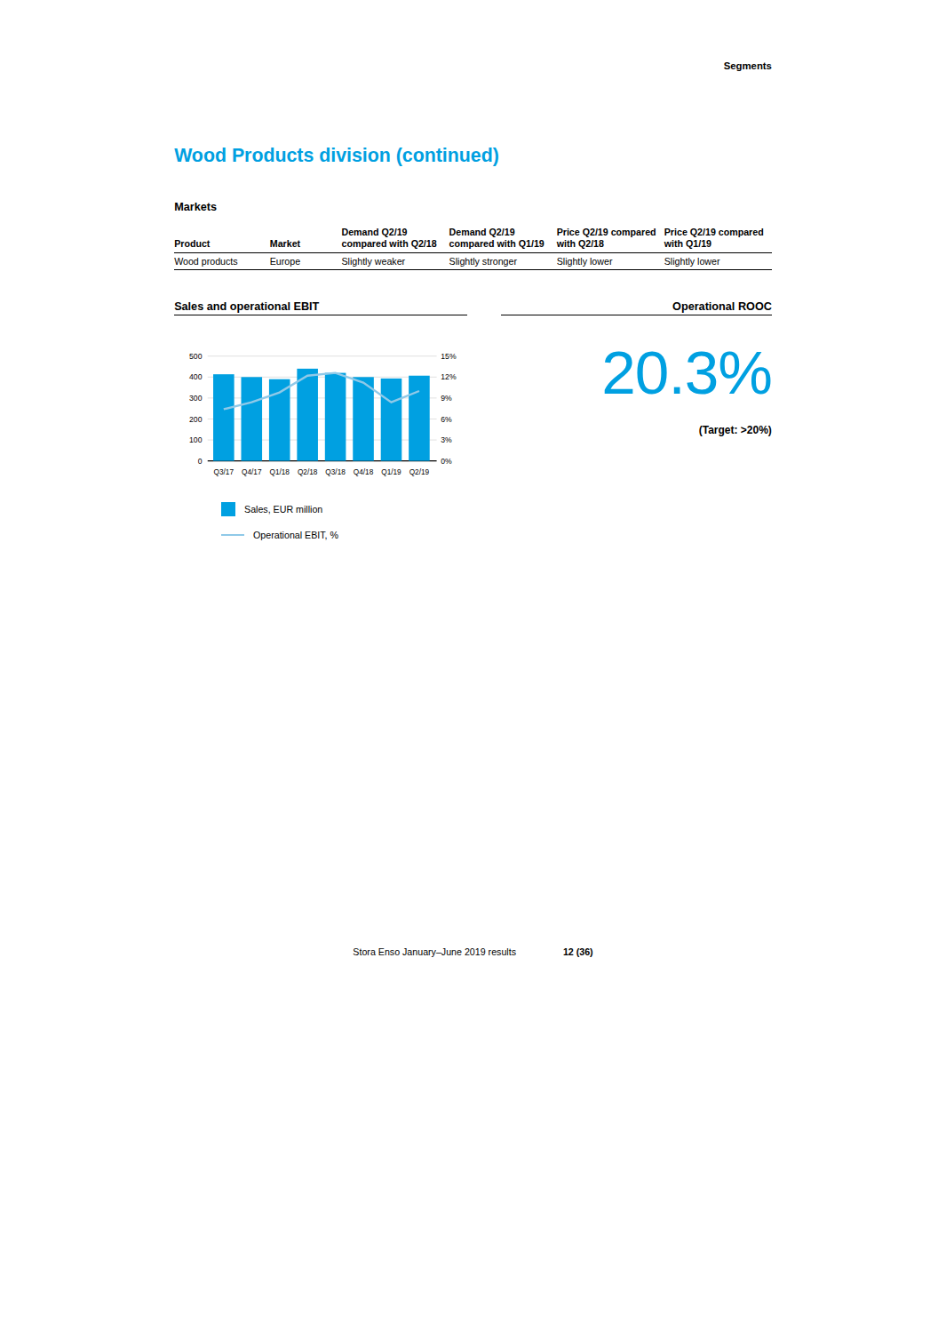Segments
Wood Products division (continued)
Markets
| Product | Market | Demand Q2/19 compared with Q2/18 | Demand Q2/19 compared with Q1/19 | Price Q2/19 compared with Q2/18 | Price Q2/19 compared with Q1/19 |
| --- | --- | --- | --- | --- | --- |
| Wood products | Europe | Slightly weaker | Slightly stronger | Slightly lower | Slightly lower |
Sales and operational EBIT
500 400 300 200 100 0 15% 12% 9% 6% 3% 0% Q3/17 Q4/17 Q1/18 Q2/18 Q3/18 Q4/18 Q1/19 Q2/19
Sales, EUR million
Operational EBIT, %
Operational ROOC
20.3%
(Target: >20%)
Stora Enso January–June 2019 results 12 (36)